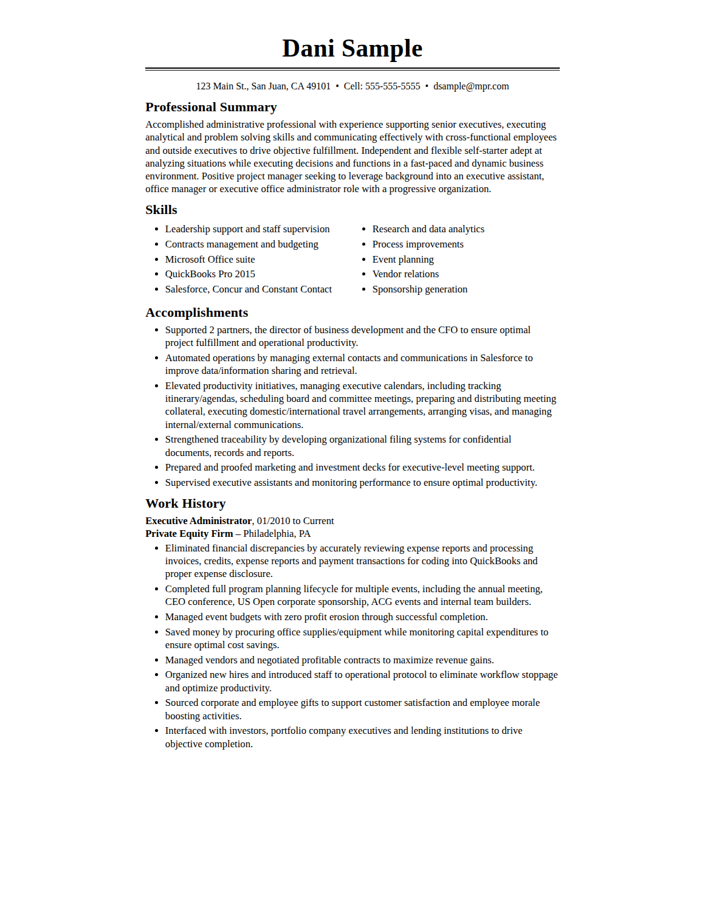Dani Sample
123 Main St., San Juan, CA 49101 • Cell: 555-555-5555 • dsample@mpr.com
Professional Summary
Accomplished administrative professional with experience supporting senior executives, executing analytical and problem solving skills and communicating effectively with cross-functional employees and outside executives to drive objective fulfillment. Independent and flexible self-starter adept at analyzing situations while executing decisions and functions in a fast-paced and dynamic business environment. Positive project manager seeking to leverage background into an executive assistant, office manager or executive office administrator role with a progressive organization.
Skills
Leadership support and staff supervision
Contracts management and budgeting
Microsoft Office suite
QuickBooks Pro 2015
Salesforce, Concur and Constant Contact
Research and data analytics
Process improvements
Event planning
Vendor relations
Sponsorship generation
Accomplishments
Supported 2 partners, the director of business development and the CFO to ensure optimal project fulfillment and operational productivity.
Automated operations by managing external contacts and communications in Salesforce to improve data/information sharing and retrieval.
Elevated productivity initiatives, managing executive calendars, including tracking itinerary/agendas, scheduling board and committee meetings, preparing and distributing meeting collateral, executing domestic/international travel arrangements, arranging visas, and managing internal/external communications.
Strengthened traceability by developing organizational filing systems for confidential documents, records and reports.
Prepared and proofed marketing and investment decks for executive-level meeting support.
Supervised executive assistants and monitoring performance to ensure optimal productivity.
Work History
Executive Administrator, 01/2010 to Current
Private Equity Firm – Philadelphia, PA
Eliminated financial discrepancies by accurately reviewing expense reports and processing invoices, credits, expense reports and payment transactions for coding into QuickBooks and proper expense disclosure.
Completed full program planning lifecycle for multiple events, including the annual meeting, CEO conference, US Open corporate sponsorship, ACG events and internal team builders.
Managed event budgets with zero profit erosion through successful completion.
Saved money by procuring office supplies/equipment while monitoring capital expenditures to ensure optimal cost savings.
Managed vendors and negotiated profitable contracts to maximize revenue gains.
Organized new hires and introduced staff to operational protocol to eliminate workflow stoppage and optimize productivity.
Sourced corporate and employee gifts to support customer satisfaction and employee morale boosting activities.
Interfaced with investors, portfolio company executives and lending institutions to drive objective completion.